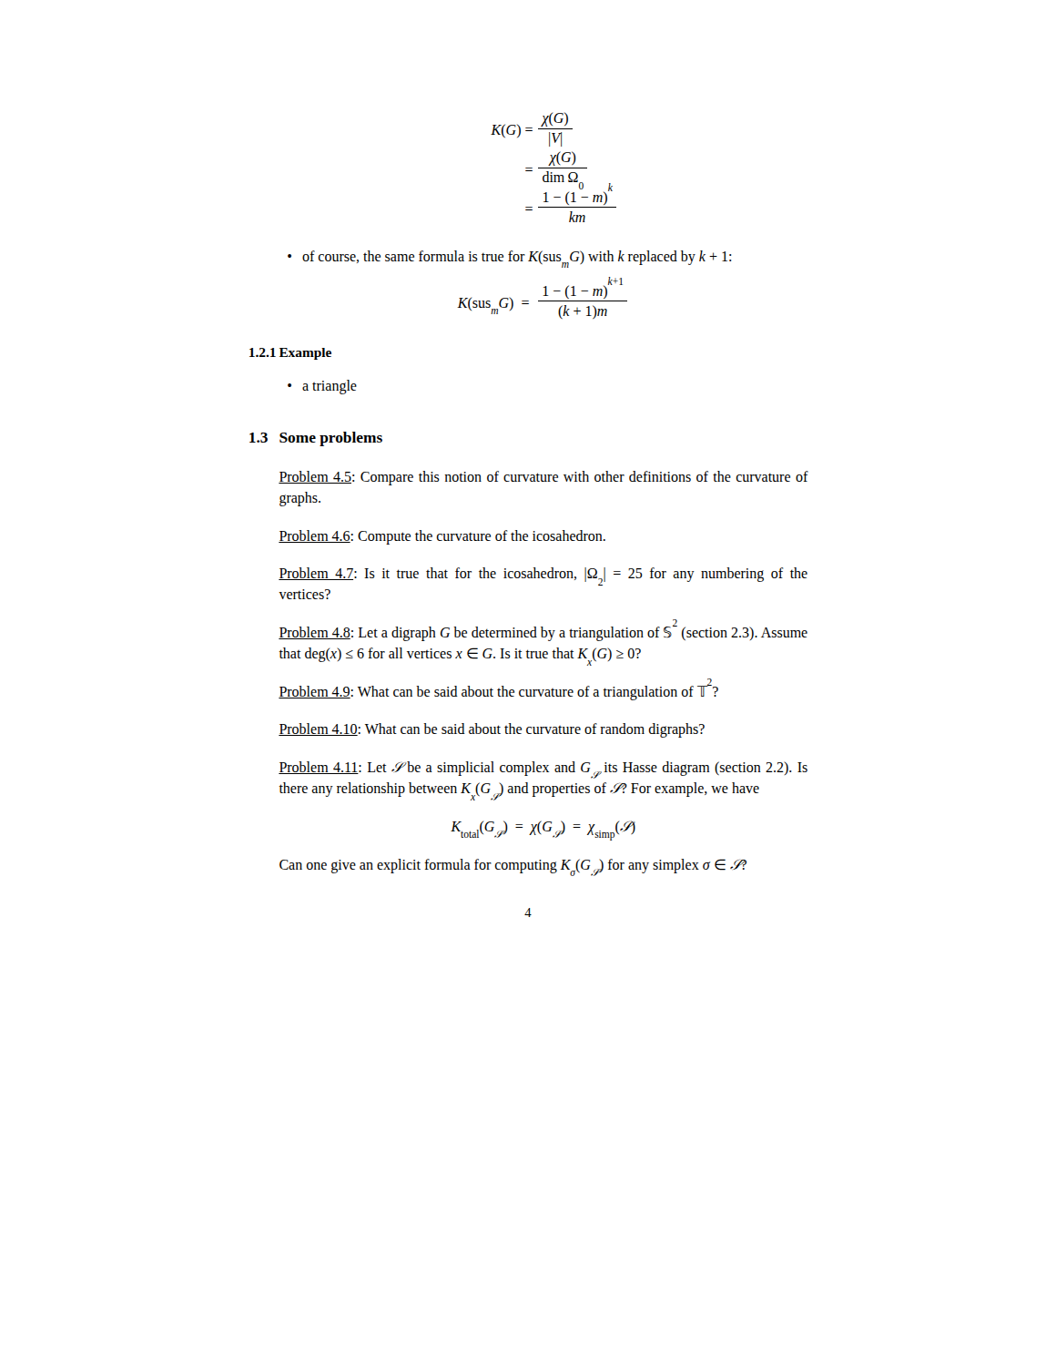K(G)=χ(G)|V| =χ(G) dim Ω0 =1 − (1 − m)k km
of course, the same formula is true for K(susmG) with k replaced by k + 1:
K(susmG) = 1 − (1 − m)k+1(k + 1)m
1.2.1 Example
a triangle
1.3 Some problems
Problem 4.5: Compare this notion of curvature with other definitions of the curvature of graphs.
Problem 4.6: Compute the curvature of the icosahedron.
Problem 4.7: Is it true that for the icosahedron, |Ω2| = 25 for any numbering of the vertices?
Problem 4.8: Let a digraph G be determined by a triangulation of 𝕊2 (section 2.3). Assume that deg(x) ≤ 6 for all vertices x ∈ G. Is it true that Kx(G) ≥ 0?
Problem 4.9: What can be said about the curvature of a triangulation of 𝕋2?
Problem 4.10: What can be said about the curvature of random digraphs?
Problem 4.11: Let 𝒮 be a simplicial complex and G𝒮 its Hasse diagram (section 2.2). Is there any relationship between Kx(G𝒮) and properties of 𝒮? For example, we have
Ktotal(G𝒮) = χ(G𝒮) = χsimp(𝒮)
Can one give an explicit formula for computing Kσ(G𝒮) for any simplex σ ∈ 𝒮?
4